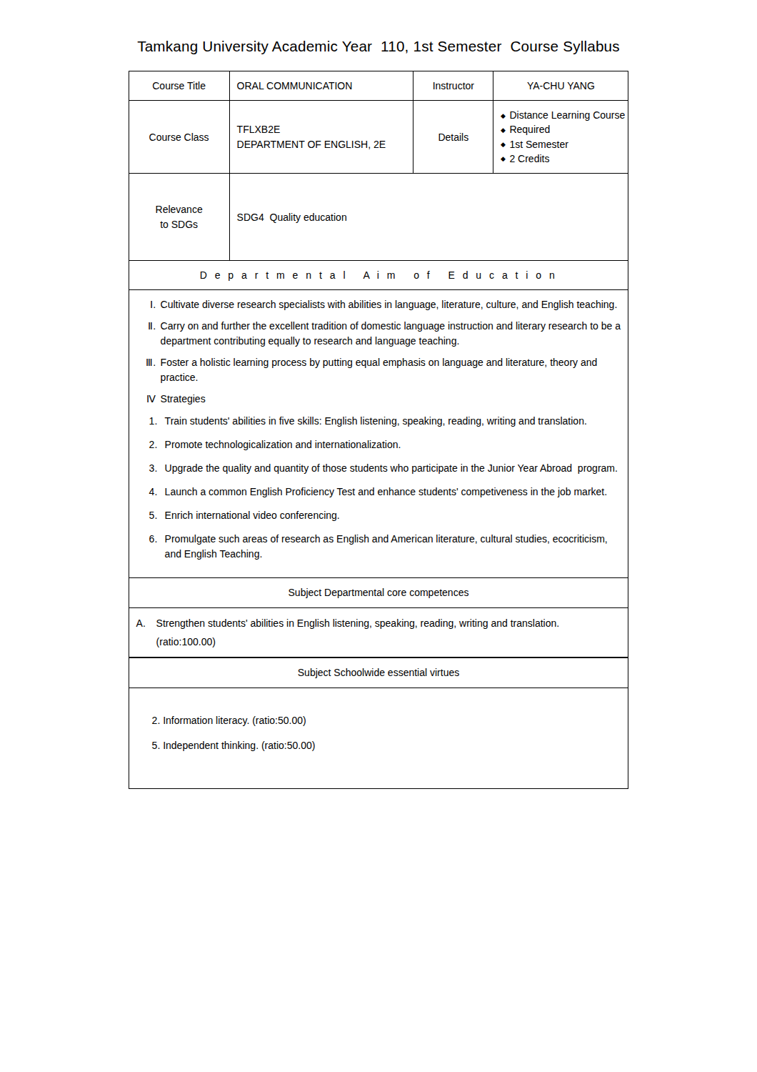Tamkang University Academic Year 110, 1st Semester Course Syllabus
| Course Title | ORAL COMMUNICATION | Instructor | YA-CHU YANG |
| Course Class | TFLXB2E DEPARTMENT OF ENGLISH, 2E | Details | Distance Learning Course Required 1st Semester 2 Credits |
| Relevance to SDGs | SDG4 Quality education |
| D e p a r t m e n t a l A i m o f E d u c a t i o n |
| Ⅰ Cultivate diverse research specialists with abilities in language, literature, culture, and English teaching. Ⅱ Carry on and further the excellent tradition of domestic language instruction and literary research to be a department contributing equally to research and language teaching. Ⅲ Foster a holistic learning process by putting equal emphasis on language and literature, theory and practice. Ⅳ Strategies 1. Train students' abilities in five skills: English listening, speaking, reading, writing and translation. 2. Promote technologicalization and internationalization. 3. Upgrade the quality and quantity of those students who participate in the Junior Year Abroad program. 4. Launch a common English Proficiency Test and enhance students' competiveness in the job market. 5. Enrich international video conferencing. 6. Promulgate such areas of research as English and American literature, cultural studies, ecocriticism, and English Teaching. |
| Subject Departmental core competences |
| A. Strengthen students' abilities in English listening, speaking, reading, writing and translation. (ratio:100.00) |
| Subject Schoolwide essential virtues |
| 2. Information literacy. (ratio:50.00) 5. Independent thinking. (ratio:50.00) |